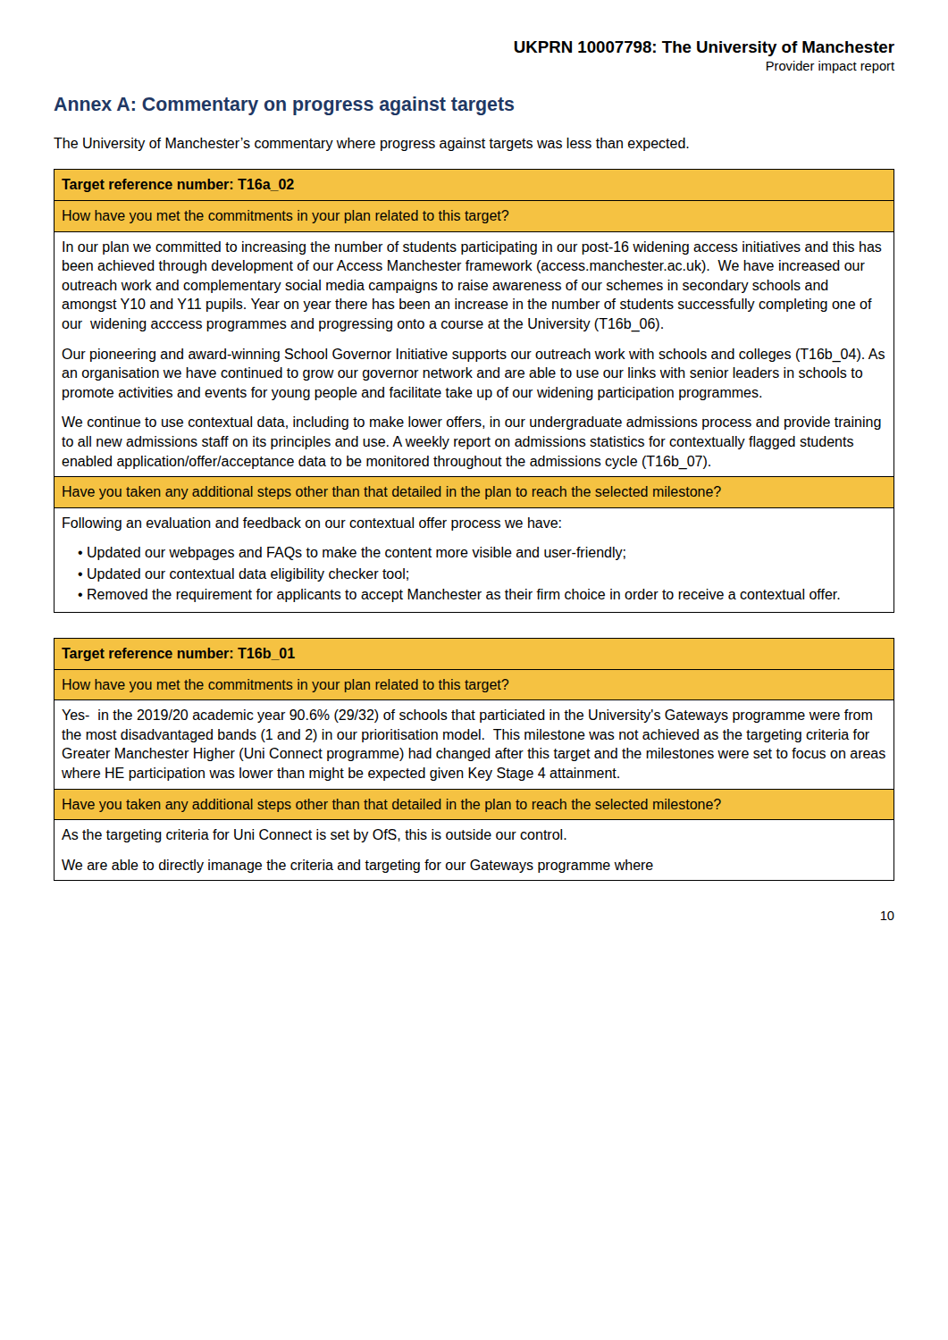UKPRN 10007798: The University of Manchester
Provider impact report
Annex A: Commentary on progress against targets
The University of Manchester’s commentary where progress against targets was less than expected.
| Target reference number: T16a_02 |
| How have you met the commitments in your plan related to this target? |
| In our plan we committed to increasing the number of students participating in our post-16 widening access initiatives and this has been achieved through development of our Access Manchester framework (access.manchester.ac.uk). We have increased our outreach work and complementary social media campaigns to raise awareness of our schemes in secondary schools and amongst Y10 and Y11 pupils. Year on year there has been an increase in the number of students successfully completing one of our widening acccess programmes and progressing onto a course at the University (T16b_06). Our pioneering and award-winning School Governor Initiative supports our outreach work with schools and colleges (T16b_04). As an organisation we have continued to grow our governor network and are able to use our links with senior leaders in schools to promote activities and events for young people and facilitate take up of our widening participation programmes. We continue to use contextual data, including to make lower offers, in our undergraduate admissions process and provide training to all new admissions staff on its principles and use. A weekly report on admissions statistics for contextually flagged students enabled application/offer/acceptance data to be monitored throughout the admissions cycle (T16b_07). |
| Have you taken any additional steps other than that detailed in the plan to reach the selected milestone? |
| Following an evaluation and feedback on our contextual offer process we have: Updated our webpages and FAQs to make the content more visible and user-friendly; Updated our contextual data eligibility checker tool; Removed the requirement for applicants to accept Manchester as their firm choice in order to receive a contextual offer. |
| Target reference number: T16b_01 |
| How have you met the commitments in your plan related to this target? |
| Yes- in the 2019/20 academic year 90.6% (29/32) of schools that particiated in the University's Gateways programme were from the most disadvantaged bands (1 and 2) in our prioritisation model. This milestone was not achieved as the targeting criteria for Greater Manchester Higher (Uni Connect programme) had changed after this target and the milestones were set to focus on areas where HE participation was lower than might be expected given Key Stage 4 attainment. |
| Have you taken any additional steps other than that detailed in the plan to reach the selected milestone? |
| As the targeting criteria for Uni Connect is set by OfS, this is outside our control. We are able to directly imanage the criteria and targeting for our Gateways programme where |
10